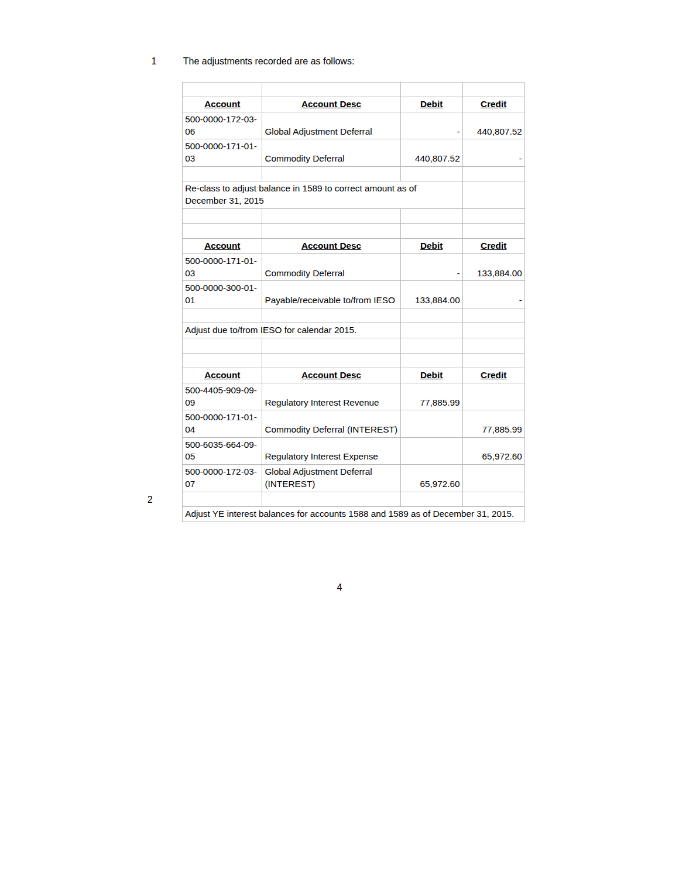1
The adjustments recorded are as follows:
| Account | Account Desc | Debit | Credit |
| --- | --- | --- | --- |
| 500-0000-172-03-06 | Global Adjustment Deferral | - | 440,807.52 |
| 500-0000-171-01-03 | Commodity Deferral | 440,807.52 | - |
| Re-class to adjust balance in 1589 to correct amount as of December 31, 2015 | |
| Account | Account Desc | Debit | Credit |
| 500-0000-171-01-03 | Commodity Deferral | - | 133,884.00 |
| 500-0000-300-01-01 | Payable/receivable to/from IESO | 133,884.00 | - |
| Adjust due to/from IESO for calendar 2015. | | |
| Account | Account Desc | Debit | Credit |
| 500-4405-909-09-09 | Regulatory Interest Revenue | 77,885.99 | |
| 500-0000-171-01-04 | Commodity Deferral (INTEREST) | | 77,885.99 |
| 500-6035-664-09-05 | Regulatory Interest Expense | | 65,972.60 |
| 500-0000-172-03-07 | Global Adjustment Deferral (INTEREST) | 65,972.60 | |
| Adjust YE interest balances for accounts 1588 and 1589 as of December 31, 2015. |
2
4